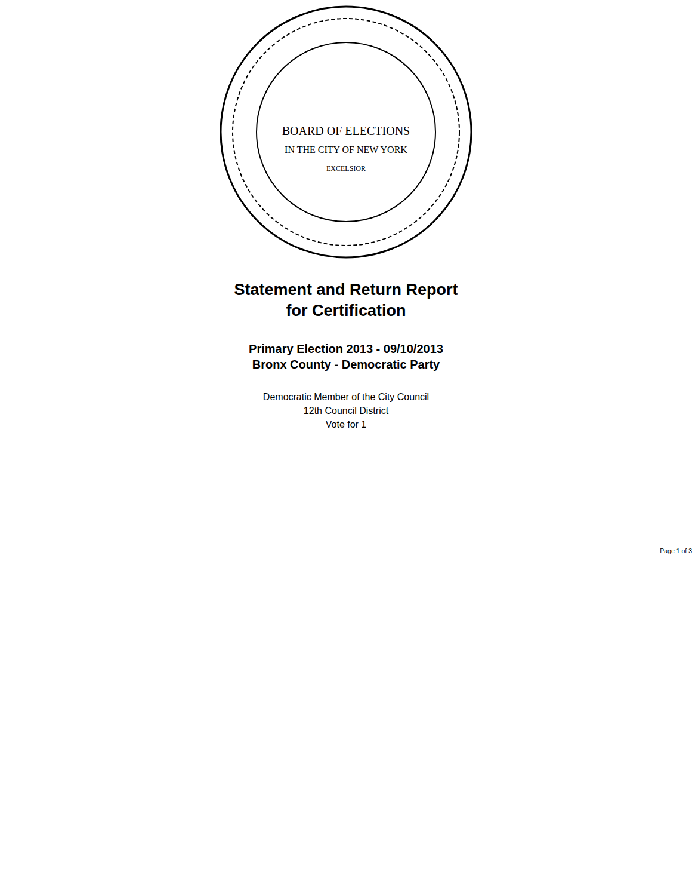Statement and Return Report
for Certification
Primary Election 2013 - 09/10/2013
Bronx County - Democratic Party
Democratic Member of the City Council
12th Council District
Vote for 1
Page 1 of 3